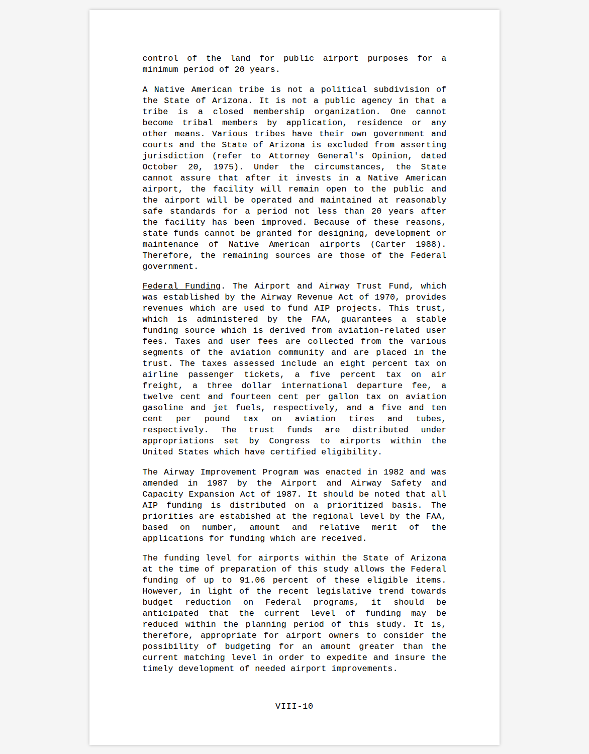control of the land for public airport purposes for a minimum period of 20 years.
A Native American tribe is not a political subdivision of the State of Arizona. It is not a public agency in that a tribe is a closed membership organization. One cannot become tribal members by application, residence or any other means. Various tribes have their own government and courts and the State of Arizona is excluded from asserting jurisdiction (refer to Attorney General's Opinion, dated October 20, 1975). Under the circumstances, the State cannot assure that after it invests in a Native American airport, the facility will remain open to the public and the airport will be operated and maintained at reasonably safe standards for a period not less than 20 years after the facility has been improved. Because of these reasons, state funds cannot be granted for designing, development or maintenance of Native American airports (Carter 1988). Therefore, the remaining sources are those of the Federal government.
Federal Funding. The Airport and Airway Trust Fund, which was established by the Airway Revenue Act of 1970, provides revenues which are used to fund AIP projects. This trust, which is administered by the FAA, guarantees a stable funding source which is derived from aviation-related user fees. Taxes and user fees are collected from the various segments of the aviation community and are placed in the trust. The taxes assessed include an eight percent tax on airline passenger tickets, a five percent tax on air freight, a three dollar international departure fee, a twelve cent and fourteen cent per gallon tax on aviation gasoline and jet fuels, respectively, and a five and ten cent per pound tax on aviation tires and tubes, respectively. The trust funds are distributed under appropriations set by Congress to airports within the United States which have certified eligibility.
The Airway Improvement Program was enacted in 1982 and was amended in 1987 by the Airport and Airway Safety and Capacity Expansion Act of 1987. It should be noted that all AIP funding is distributed on a prioritized basis. The priorities are estabished at the regional level by the FAA, based on number, amount and relative merit of the applications for funding which are received.
The funding level for airports within the State of Arizona at the time of preparation of this study allows the Federal funding of up to 91.06 percent of these eligible items. However, in light of the recent legislative trend towards budget reduction on Federal programs, it should be anticipated that the current level of funding may be reduced within the planning period of this study. It is, therefore, appropriate for airport owners to consider the possibility of budgeting for an amount greater than the current matching level in order to expedite and insure the timely development of needed airport improvements.
VIII-10